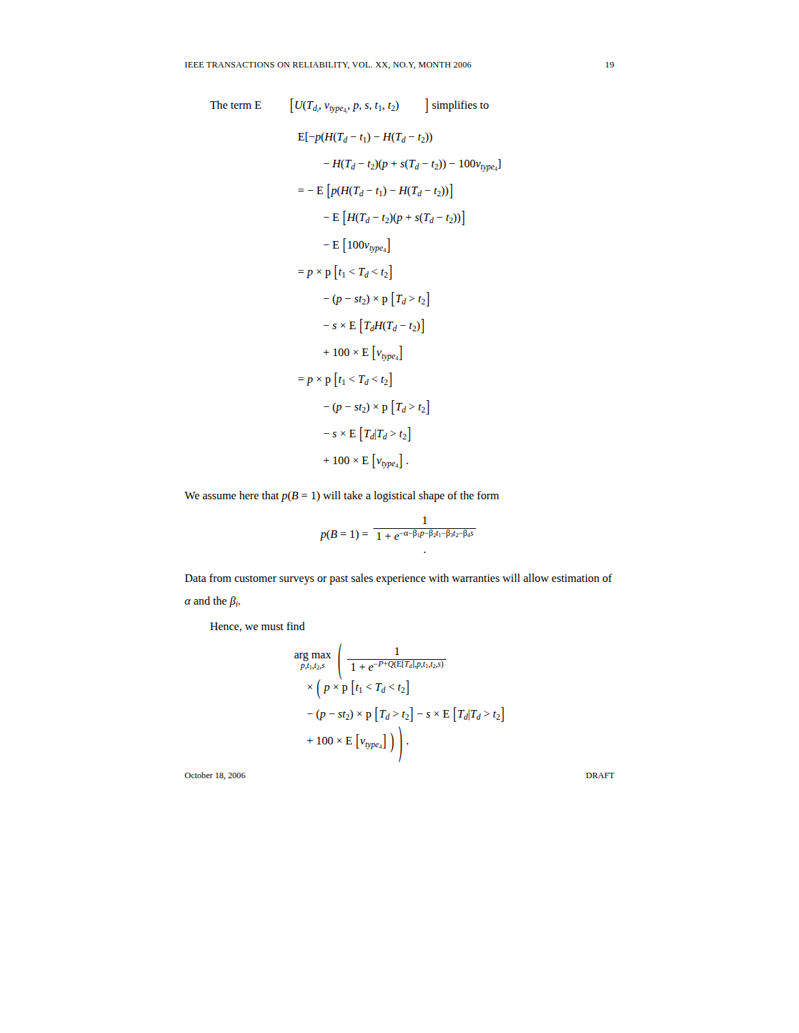IEEE Transactions on Reliability, Vol. XX, No.Y, Month 2006 19
The term E [U(Tdi, vtype4i, p, s, t1, t2)] simplifies to
E[−p(H(Td − t1) − H(Td − t2))
− H(Td − t2)(p + s(Td − t2)) − 100vtype4]
= − E [p(H(Td − t1) − H(Td − t2))]
− E [H(Td − t2)(p + s(Td − t2))]
− E [100vtype4]
= p × p [t1 < Td < t2]
− (p − st2) × p [Td > t2]
− s × E [TdH(Td − t2)]
+ 100 × E [vtype4]
= p × p [t1 < Td < t2]
− (p − st2) × p [Td > t2]
− s × E [Td|Td > t2]
+ 100 × E [vtype4] .
We assume here that p(B = 1) will take a logistical shape of the form
p(B = 1) = 11 + e−α−β1p−β2t1−β3t2−β4s .
Data from customer surveys or past sales experience with warranties will allow estimation of α and the βi.
Hence, we must find
arg max p,t1,t2,s ( 11 + e−P+Q(E[Td],p,t1,t2,s)
× ( p × p [t1 < Td < t2]
− (p − st2) × p [Td > t2] − s × E [Td|Td > t2]
+ 100 × E [vtype4] ) ) .
October 18, 2006 DRAFT